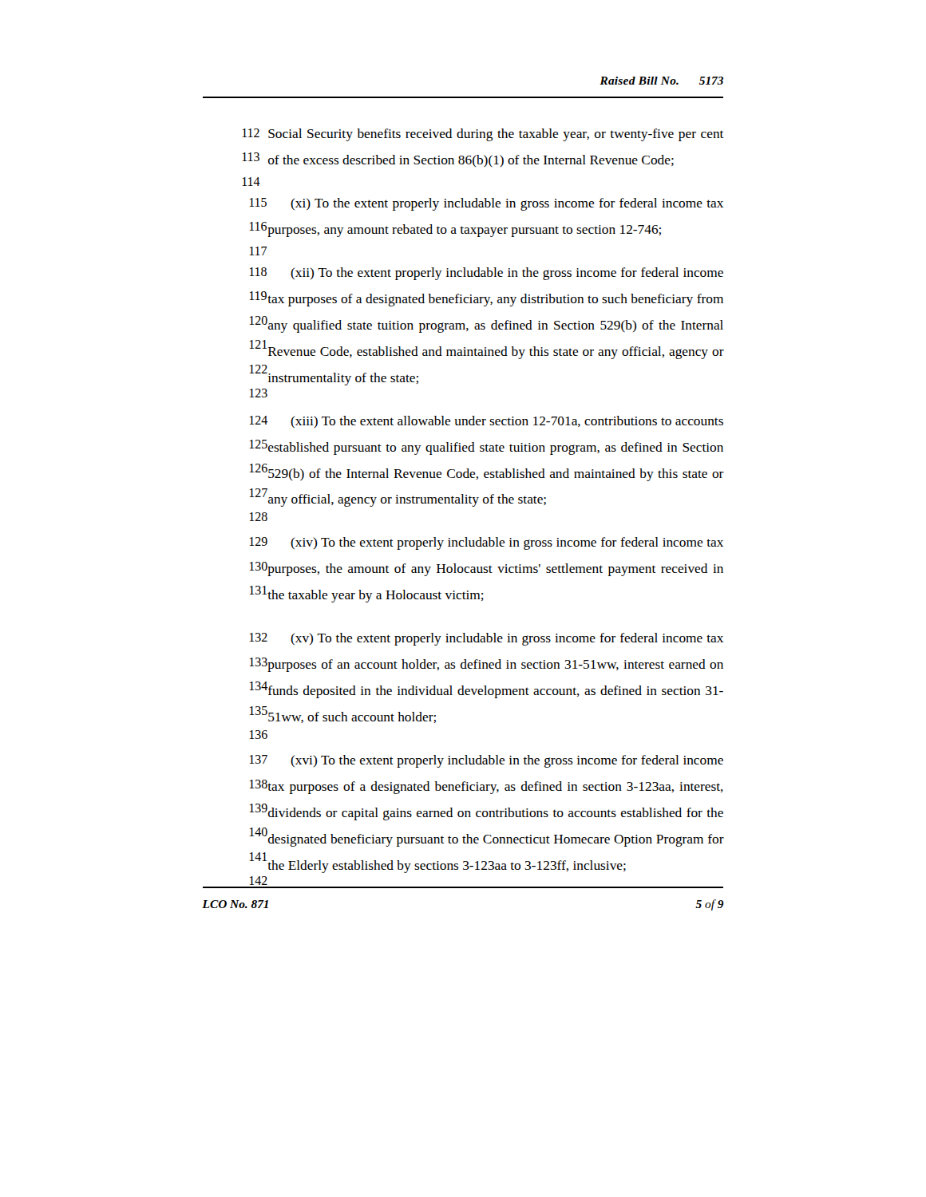Raised Bill No. 5173
112113114 Social Security benefits received during the taxable year, or twenty-five per cent of the excess described in Section 86(b)(1) of the Internal Revenue Code;
115116117 (xi) To the extent properly includable in gross income for federal income tax purposes, any amount rebated to a taxpayer pursuant to section 12-746;
118119120121122123 (xii) To the extent properly includable in the gross income for federal income tax purposes of a designated beneficiary, any distribution to such beneficiary from any qualified state tuition program, as defined in Section 529(b) of the Internal Revenue Code, established and maintained by this state or any official, agency or instrumentality of the state;
124125126127128 (xiii) To the extent allowable under section 12-701a, contributions to accounts established pursuant to any qualified state tuition program, as defined in Section 529(b) of the Internal Revenue Code, established and maintained by this state or any official, agency or instrumentality of the state;
129130131 (xiv) To the extent properly includable in gross income for federal income tax purposes, the amount of any Holocaust victims' settlement payment received in the taxable year by a Holocaust victim;
132133134135136 (xv) To the extent properly includable in gross income for federal income tax purposes of an account holder, as defined in section 31-51ww, interest earned on funds deposited in the individual development account, as defined in section 31-51ww, of such account holder;
137138139140141142 (xvi) To the extent properly includable in the gross income for federal income tax purposes of a designated beneficiary, as defined in section 3-123aa, interest, dividends or capital gains earned on contributions to accounts established for the designated beneficiary pursuant to the Connecticut Homecare Option Program for the Elderly established by sections 3-123aa to 3-123ff, inclusive;
LCO No. 871 5 of 9